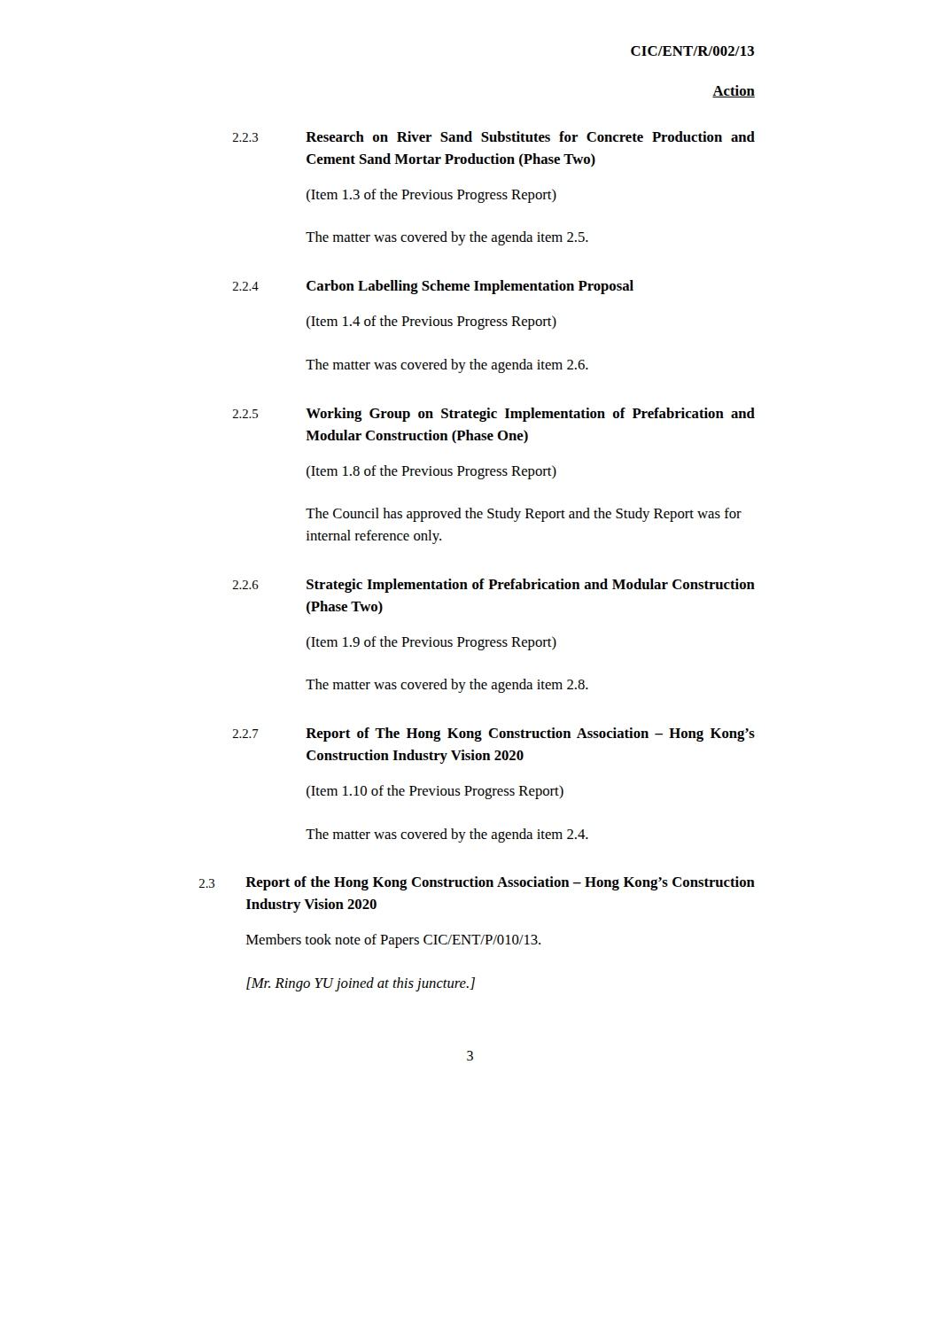CIC/ENT/R/002/13
Action
2.2.3
Research on River Sand Substitutes for Concrete Production and Cement Sand Mortar Production (Phase Two)
(Item 1.3 of the Previous Progress Report)
The matter was covered by the agenda item 2.5.
2.2.4
Carbon Labelling Scheme Implementation Proposal
(Item 1.4 of the Previous Progress Report)
The matter was covered by the agenda item 2.6.
2.2.5
Working Group on Strategic Implementation of Prefabrication and Modular Construction (Phase One)
(Item 1.8 of the Previous Progress Report)
The Council has approved the Study Report and the Study Report was for internal reference only.
2.2.6
Strategic Implementation of Prefabrication and Modular Construction (Phase Two)
(Item 1.9 of the Previous Progress Report)
The matter was covered by the agenda item 2.8.
2.2.7
Report of The Hong Kong Construction Association – Hong Kong’s Construction Industry Vision 2020
(Item 1.10 of the Previous Progress Report)
The matter was covered by the agenda item 2.4.
2.3
Report of the Hong Kong Construction Association – Hong Kong’s Construction Industry Vision 2020
Members took note of Papers CIC/ENT/P/010/13.
[Mr. Ringo YU joined at this juncture.]
3